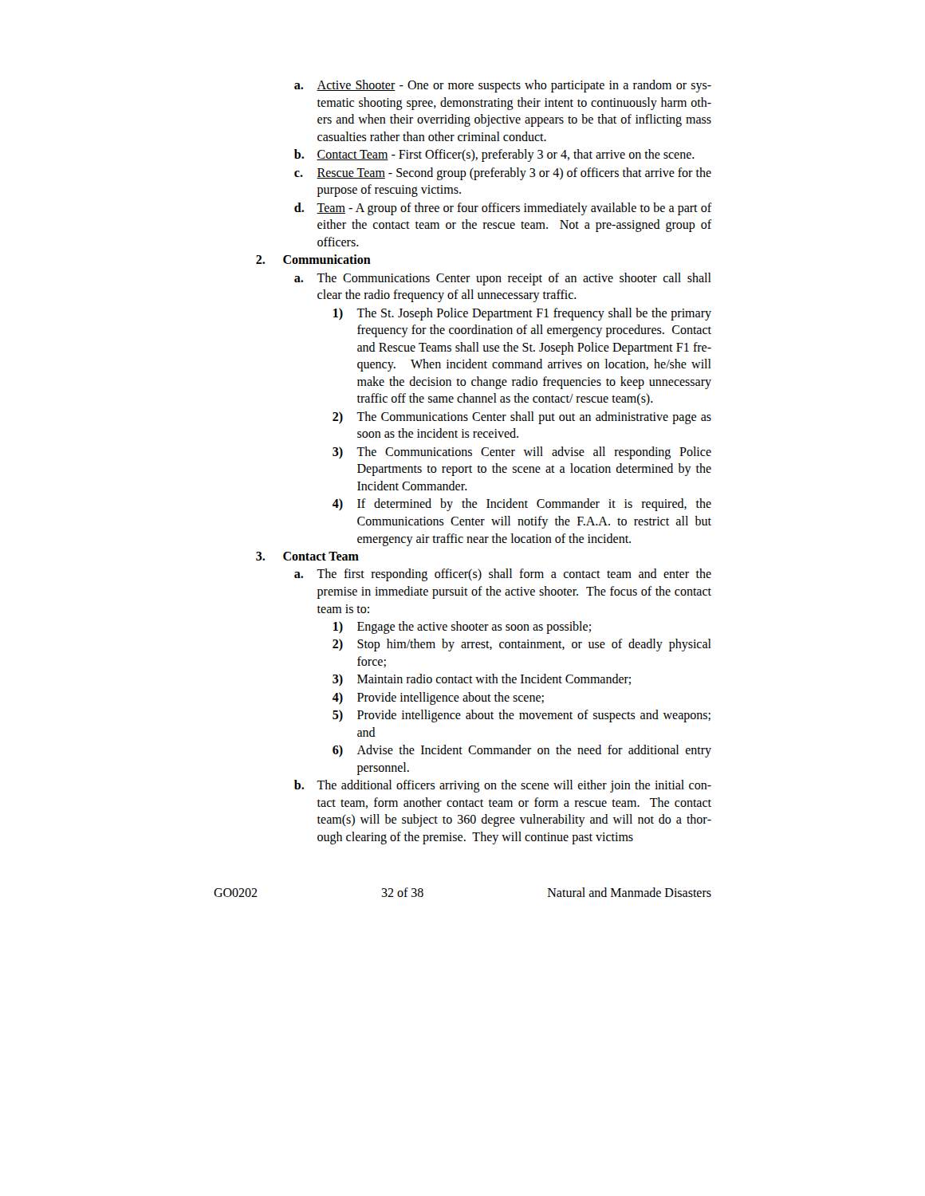a.
Active Shooter - One or more suspects who participate in a random or systematic shooting spree, demonstrating their intent to continuously harm others and when their overriding objective appears to be that of inflicting mass casualties rather than other criminal conduct.
b.
Contact Team - First Officer(s), preferably 3 or 4, that arrive on the scene.
c.
Rescue Team - Second group (preferably 3 or 4) of officers that arrive for the purpose of rescuing victims.
d.
Team - A group of three or four officers immediately available to be a part of either the contact team or the rescue team. Not a pre-assigned group of officers.
2.
Communication
a.
The Communications Center upon receipt of an active shooter call shall clear the radio frequency of all unnecessary traffic.
1)
The St. Joseph Police Department F1 frequency shall be the primary frequency for the coordination of all emergency procedures. Contact and Rescue Teams shall use the St. Joseph Police Department F1 frequency. When incident command arrives on location, he/she will make the decision to change radio frequencies to keep unnecessary traffic off the same channel as the contact/ rescue team(s).
2)
The Communications Center shall put out an administrative page as soon as the incident is received.
3)
The Communications Center will advise all responding Police Departments to report to the scene at a location determined by the Incident Commander.
4)
If determined by the Incident Commander it is required, the Communications Center will notify the F.A.A. to restrict all but emergency air traffic near the location of the incident.
3.
Contact Team
a.
The first responding officer(s) shall form a contact team and enter the premise in immediate pursuit of the active shooter. The focus of the contact team is to:
1)
Engage the active shooter as soon as possible;
2)
Stop him/them by arrest, containment, or use of deadly physical force;
3)
Maintain radio contact with the Incident Commander;
4)
Provide intelligence about the scene;
5)
Provide intelligence about the movement of suspects and weapons; and
6)
Advise the Incident Commander on the need for additional entry personnel.
b.
The additional officers arriving on the scene will either join the initial contact team, form another contact team or form a rescue team. The contact team(s) will be subject to 360 degree vulnerability and will not do a thorough clearing of the premise. They will continue past victims
GO0202
32 of 38
Natural and Manmade Disasters